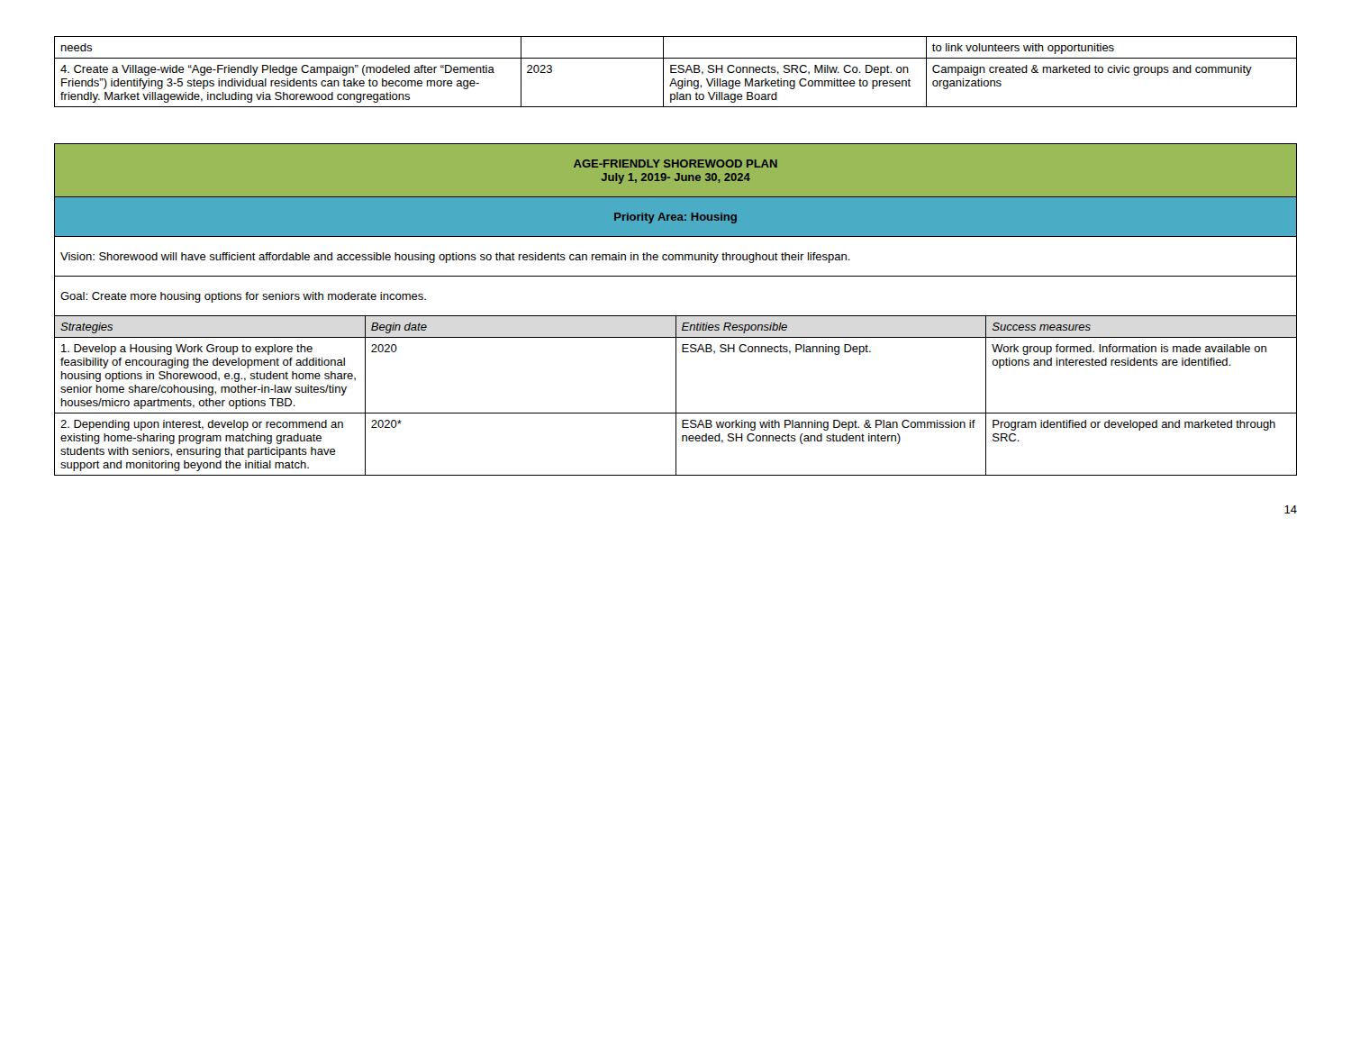| needs | | | to link volunteers with opportunities |
| 4. Create a Village-wide “Age-Friendly Pledge Campaign” (modeled after “Dementia Friends”) identifying 3-5 steps individual residents can take to become more age-friendly. Market villagewide, including via Shorewood congregations | 2023 | ESAB, SH Connects, SRC, Milw. Co. Dept. on Aging, Village Marketing Committee to present plan to Village Board | Campaign created & marketed to civic groups and community organizations |
| AGE-FRIENDLY SHOREWOOD PLAN July 1, 2019- June 30, 2024 |
| Priority Area: Housing |
| Vision: Shorewood will have sufficient affordable and accessible housing options so that residents can remain in the community throughout their lifespan. |
| Goal: Create more housing options for seniors with moderate incomes. |
| Strategies | Begin date | Entities Responsible | Success measures |
| 1. Develop a Housing Work Group to explore the feasibility of encouraging the development of additional housing options in Shorewood, e.g., student home share, senior home share/cohousing, mother-in-law suites/tiny houses/micro apartments, other options TBD. | 2020 | ESAB, SH Connects, Planning Dept. | Work group formed. Information is made available on options and interested residents are identified. |
| 2. Depending upon interest, develop or recommend an existing home-sharing program matching graduate students with seniors, ensuring that participants have support and monitoring beyond the initial match. | 2020* | ESAB working with Planning Dept. & Plan Commission if needed, SH Connects (and student intern) | Program identified or developed and marketed through SRC. |
14